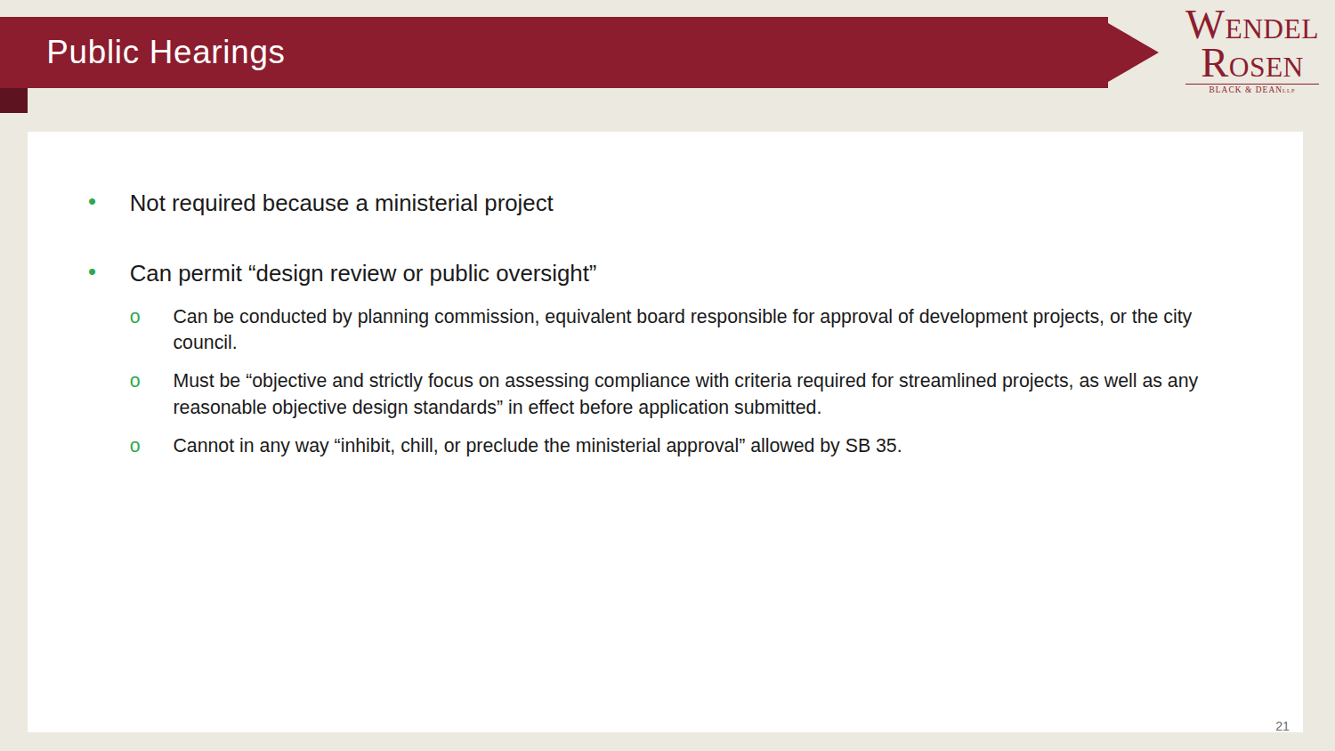Public Hearings
WENDEL
ROSEN
BLACK & DEANLLP
Not required because a ministerial project
Can permit “design review or public oversight”
Can be conducted by planning commission, equivalent board responsible for approval of development projects, or the city council.
Must be “objective and strictly focus on assessing compliance with criteria required for streamlined projects, as well as any reasonable objective design standards” in effect before application submitted.
Cannot in any way “inhibit, chill, or preclude the ministerial approval” allowed by SB 35.
21